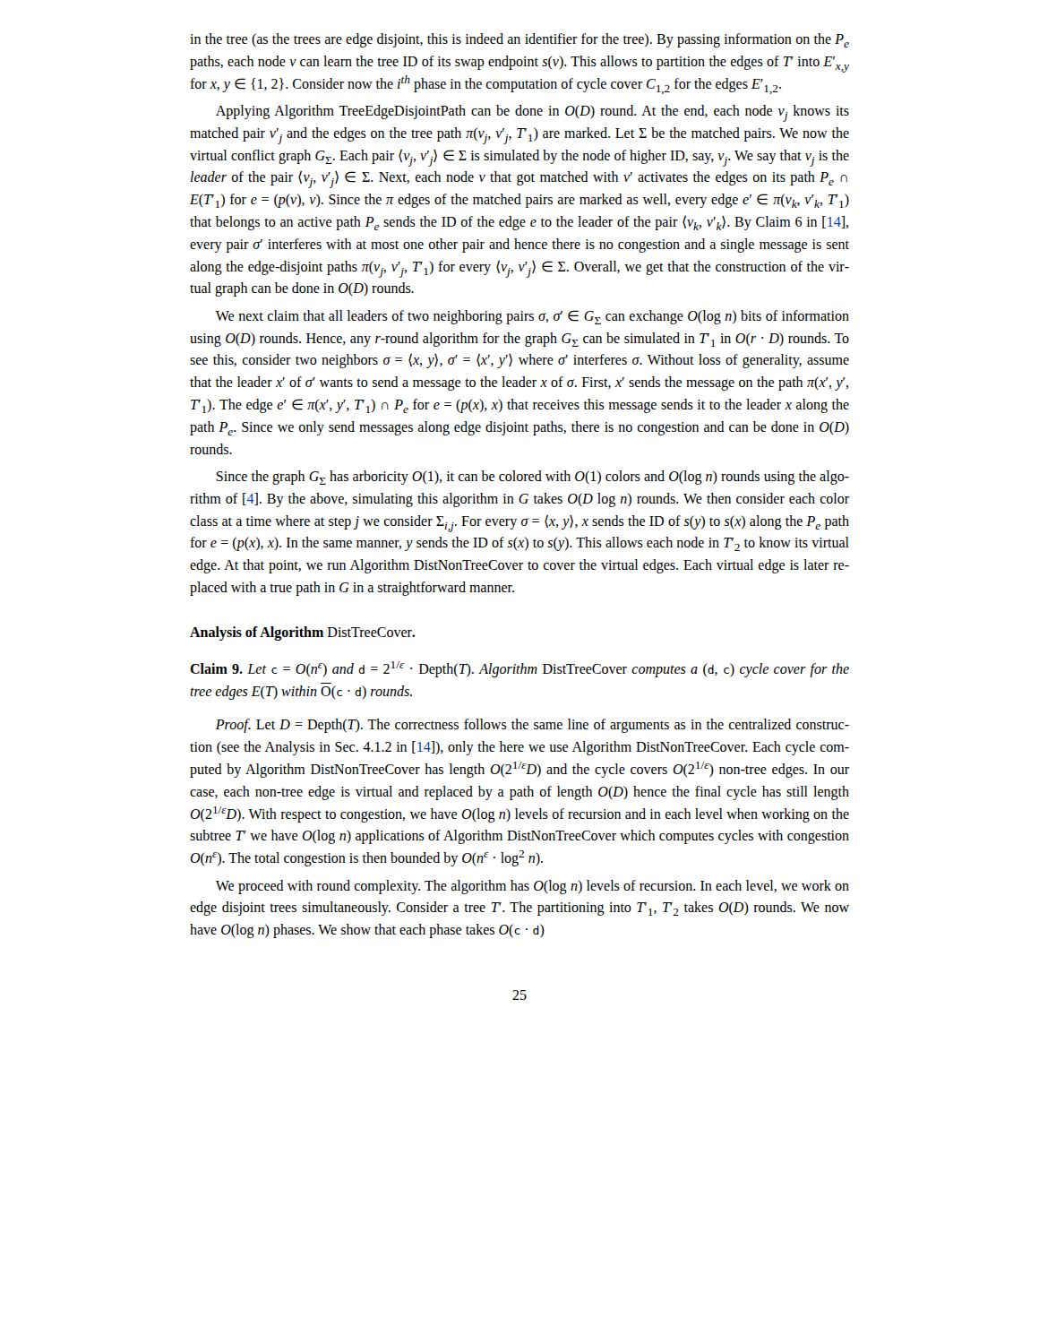in the tree (as the trees are edge disjoint, this is indeed an identifier for the tree). By passing information on the Pe paths, each node v can learn the tree ID of its swap endpoint s(v). This allows to partition the edges of T′ into E′x,y for x, y ∈ {1, 2}. Consider now the ith phase in the computation of cycle cover C1,2 for the edges E′1,2.
Applying Algorithm TreeEdgeDisjointPath can be done in O(D) round. At the end, each node vj knows its matched pair v′j and the edges on the tree path π(vj, v′j, T′1) are marked. Let Σ be the matched pairs. We now the virtual conflict graph GΣ. Each pair ⟨vj, v′j⟩ ∈ Σ is simulated by the node of higher ID, say, vj. We say that vj is the leader of the pair ⟨vj, v′j⟩ ∈ Σ. Next, each node v that got matched with v′ activates the edges on its path Pe ∩ E(T′1) for e = (p(v), v). Since the π edges of the matched pairs are marked as well, every edge e′ ∈ π(vk, v′k, T′1) that belongs to an active path Pe sends the ID of the edge e to the leader of the pair ⟨vk, v′k⟩. By Claim 6 in [14], every pair σ′ interferes with at most one other pair and hence there is no congestion and a single message is sent along the edge-disjoint paths π(vj, v′j, T′1) for every ⟨vj, v′j⟩ ∈ Σ. Overall, we get that the construction of the virtual graph can be done in O(D) rounds.
We next claim that all leaders of two neighboring pairs σ, σ′ ∈ GΣ can exchange O(log n) bits of information using O(D) rounds. Hence, any r-round algorithm for the graph GΣ can be simulated in T′1 in O(r · D) rounds. To see this, consider two neighbors σ = ⟨x, y⟩, σ′ = ⟨x′, y′⟩ where σ′ interferes σ. Without loss of generality, assume that the leader x′ of σ′ wants to send a message to the leader x of σ. First, x′ sends the message on the path π(x′, y′, T′1). The edge e′ ∈ π(x′, y′, T′1) ∩ Pe for e = (p(x), x) that receives this message sends it to the leader x along the path Pe. Since we only send messages along edge disjoint paths, there is no congestion and can be done in O(D) rounds.
Since the graph GΣ has arboricity O(1), it can be colored with O(1) colors and O(log n) rounds using the algorithm of [4]. By the above, simulating this algorithm in G takes O(D log n) rounds. We then consider each color class at a time where at step j we consider Σi,j. For every σ = ⟨x, y⟩, x sends the ID of s(y) to s(x) along the Pe path for e = (p(x), x). In the same manner, y sends the ID of s(x) to s(y). This allows each node in T′2 to know its virtual edge. At that point, we run Algorithm DistNonTreeCover to cover the virtual edges. Each virtual edge is later replaced with a true path in G in a straightforward manner.
Analysis of Algorithm DistTreeCover.
Claim 9. Let c = O(nε) and d = 21/ε · Depth(T). Algorithm DistTreeCover computes a (d, c) cycle cover for the tree edges E(T) within O(c · d) rounds.
Proof. Let D = Depth(T). The correctness follows the same line of arguments as in the centralized construction (see the Analysis in Sec. 4.1.2 in [14]), only the here we use Algorithm DistNonTreeCover. Each cycle computed by Algorithm DistNonTreeCover has length O(21/εD) and the cycle covers O(21/ε) non-tree edges. In our case, each non-tree edge is virtual and replaced by a path of length O(D) hence the final cycle has still length O(21/εD). With respect to congestion, we have O(log n) levels of recursion and in each level when working on the subtree T′ we have O(log n) applications of Algorithm DistNonTreeCover which computes cycles with congestion O(nε). The total congestion is then bounded by O(nε · log2 n).
We proceed with round complexity. The algorithm has O(log n) levels of recursion. In each level, we work on edge disjoint trees simultaneously. Consider a tree T′. The partitioning into T′1, T′2 takes O(D) rounds. We now have O(log n) phases. We show that each phase takes O(c · d)
25